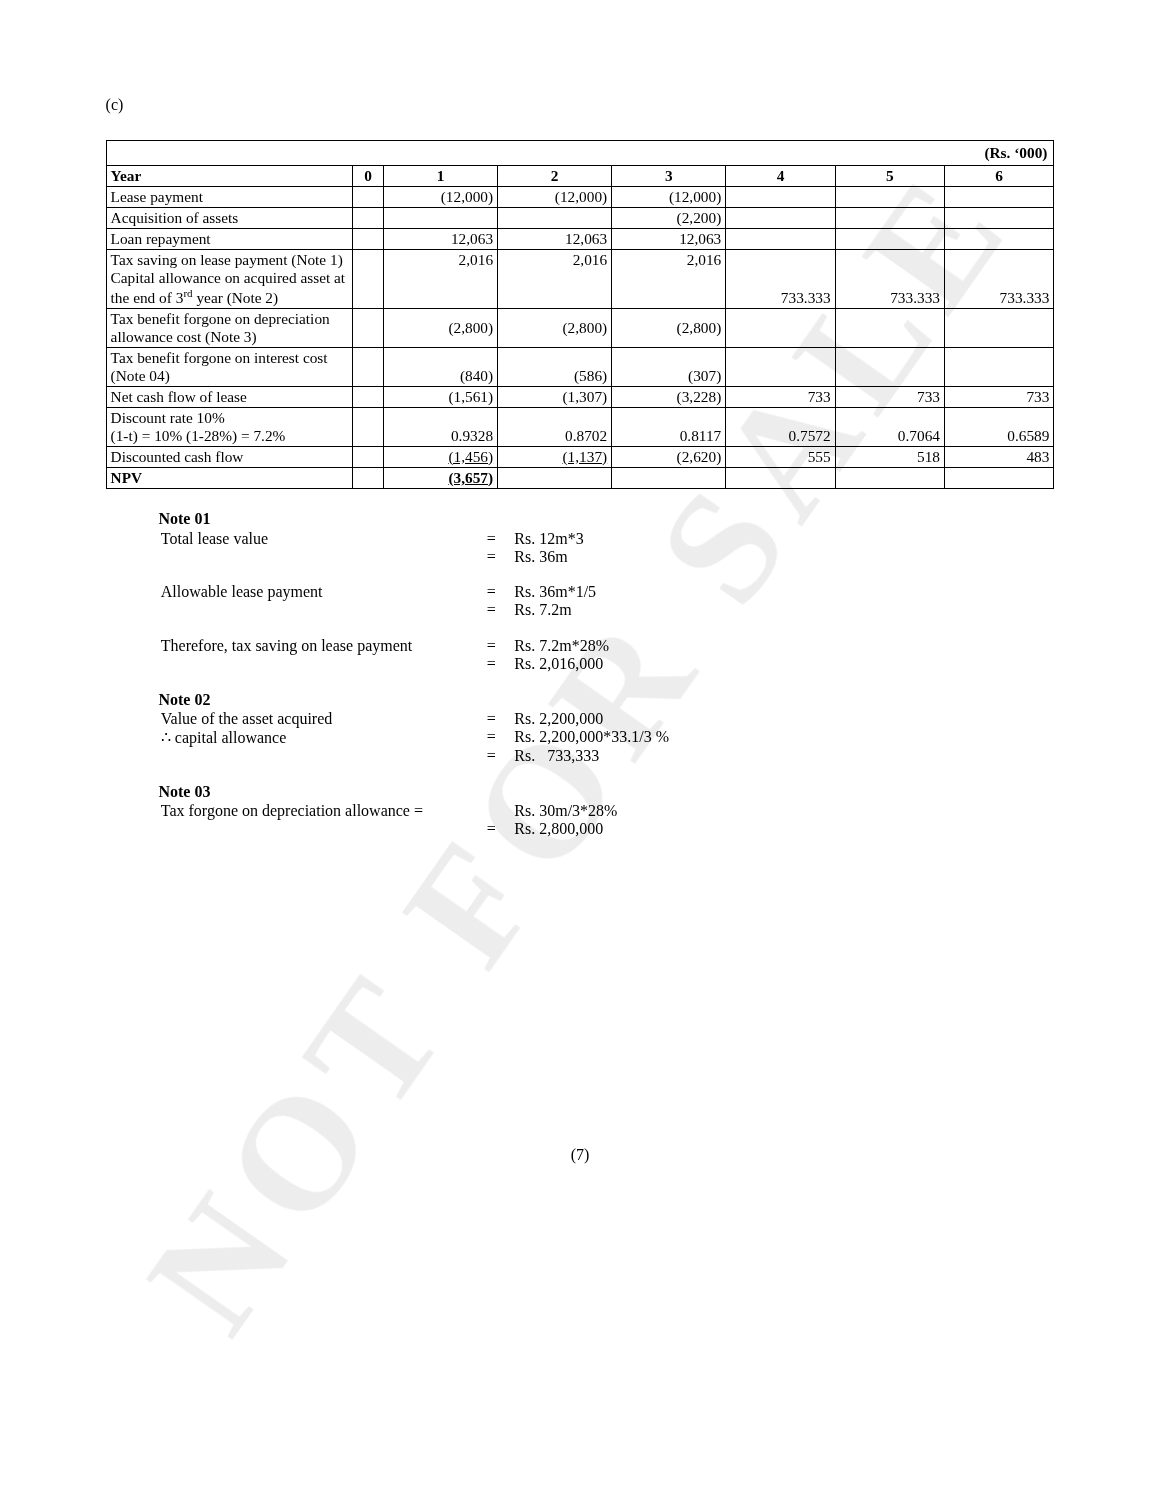NOT FOR SALE
(c)
| (Rs. ‘000) |
| Year | 0 | 1 | 2 | 3 | 4 | 5 | 6 |
| Lease payment | | (12,000) | (12,000) | (12,000) | | | |
| Acquisition of assets | | | | (2,200) | | | |
| Loan repayment | | 12,063 | 12,063 | 12,063 | | | |
| Tax saving on lease payment (Note 1) Capital allowance on acquired asset at the end of 3 rd year (Note 2) | | 2,016 | 2,016 | 2,016 | 733.333 | 733.333 | 733.333 |
| Tax benefit forgone on depreciation allowance cost (Note 3) | | (2,800) | (2,800) | (2,800) | | | |
| Tax benefit forgone on interest cost (Note 04) | | (840) | (586) | (307) | | | |
| Net cash flow of lease | | (1,561) | (1,307) | (3,228) | 733 | 733 | 733 |
| Discount rate 10% (1-t) = 10% (1-28%) = 7.2% | | 0.9328 | 0.8702 | 0.8117 | 0.7572 | 0.7064 | 0.6589 |
| Discounted cash flow | | (1,456) | (1,137) | (2,620) | 555 | 518 | 483 |
| NPV | | (3,657) | | | | | |
Note 01
| Total lease value | = | Rs. 12m*3 |
| | = | Rs. 36m |
| Allowable lease payment | = | Rs. 36m*1/5 |
| | = | Rs. 7.2m |
| Therefore, tax saving on lease payment | = | Rs. 7.2m*28% |
| | = | Rs. 2,016,000 |
Note 02
| Value of the asset acquired | = | Rs. 2,200,000 |
| ∴ capital allowance | = | Rs. 2,200,000*33.1/3 % |
| | = | Rs. 733,333 |
Note 03
| Tax forgone on depreciation allowance = | | Rs. 30m/3*28% |
| | = | Rs. 2,800,000 |
(7)